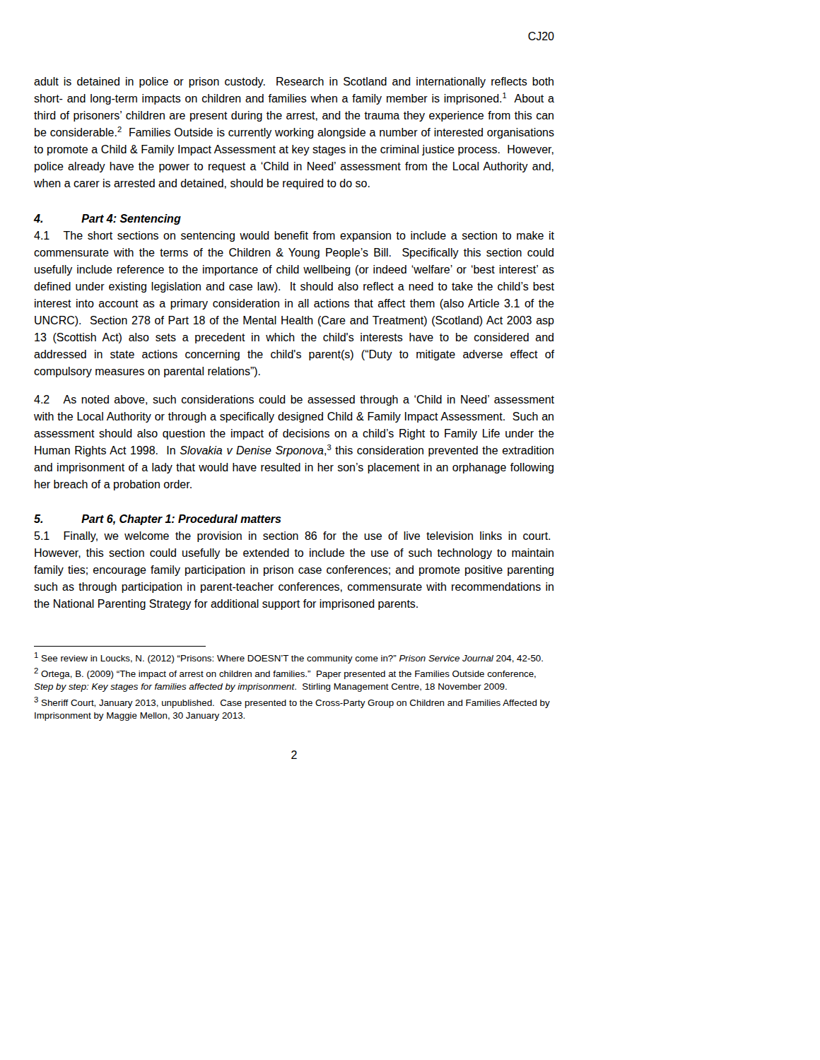CJ20
adult is detained in police or prison custody. Research in Scotland and internationally reflects both short- and long-term impacts on children and families when a family member is imprisoned.1 About a third of prisoners’ children are present during the arrest, and the trauma they experience from this can be considerable.2 Families Outside is currently working alongside a number of interested organisations to promote a Child & Family Impact Assessment at key stages in the criminal justice process. However, police already have the power to request a ‘Child in Need’ assessment from the Local Authority and, when a carer is arrested and detained, should be required to do so.
4. Part 4: Sentencing
4.1 The short sections on sentencing would benefit from expansion to include a section to make it commensurate with the terms of the Children & Young People’s Bill. Specifically this section could usefully include reference to the importance of child wellbeing (or indeed ‘welfare’ or ‘best interest’ as defined under existing legislation and case law). It should also reflect a need to take the child’s best interest into account as a primary consideration in all actions that affect them (also Article 3.1 of the UNCRC). Section 278 of Part 18 of the Mental Health (Care and Treatment) (Scotland) Act 2003 asp 13 (Scottish Act) also sets a precedent in which the child's interests have to be considered and addressed in state actions concerning the child's parent(s) (“Duty to mitigate adverse effect of compulsory measures on parental relations”).
4.2 As noted above, such considerations could be assessed through a ‘Child in Need’ assessment with the Local Authority or through a specifically designed Child & Family Impact Assessment. Such an assessment should also question the impact of decisions on a child’s Right to Family Life under the Human Rights Act 1998. In Slovakia v Denise Srponova,3 this consideration prevented the extradition and imprisonment of a lady that would have resulted in her son’s placement in an orphanage following her breach of a probation order.
5. Part 6, Chapter 1: Procedural matters
5.1 Finally, we welcome the provision in section 86 for the use of live television links in court. However, this section could usefully be extended to include the use of such technology to maintain family ties; encourage family participation in prison case conferences; and promote positive parenting such as through participation in parent-teacher conferences, commensurate with recommendations in the National Parenting Strategy for additional support for imprisoned parents.
1 See review in Loucks, N. (2012) “Prisons: Where DOESN’T the community come in?” Prison Service Journal 204, 42-50.
2 Ortega, B. (2009) “The impact of arrest on children and families.” Paper presented at the Families Outside conference, Step by step: Key stages for families affected by imprisonment. Stirling Management Centre, 18 November 2009.
3 Sheriff Court, January 2013, unpublished. Case presented to the Cross-Party Group on Children and Families Affected by Imprisonment by Maggie Mellon, 30 January 2013.
2